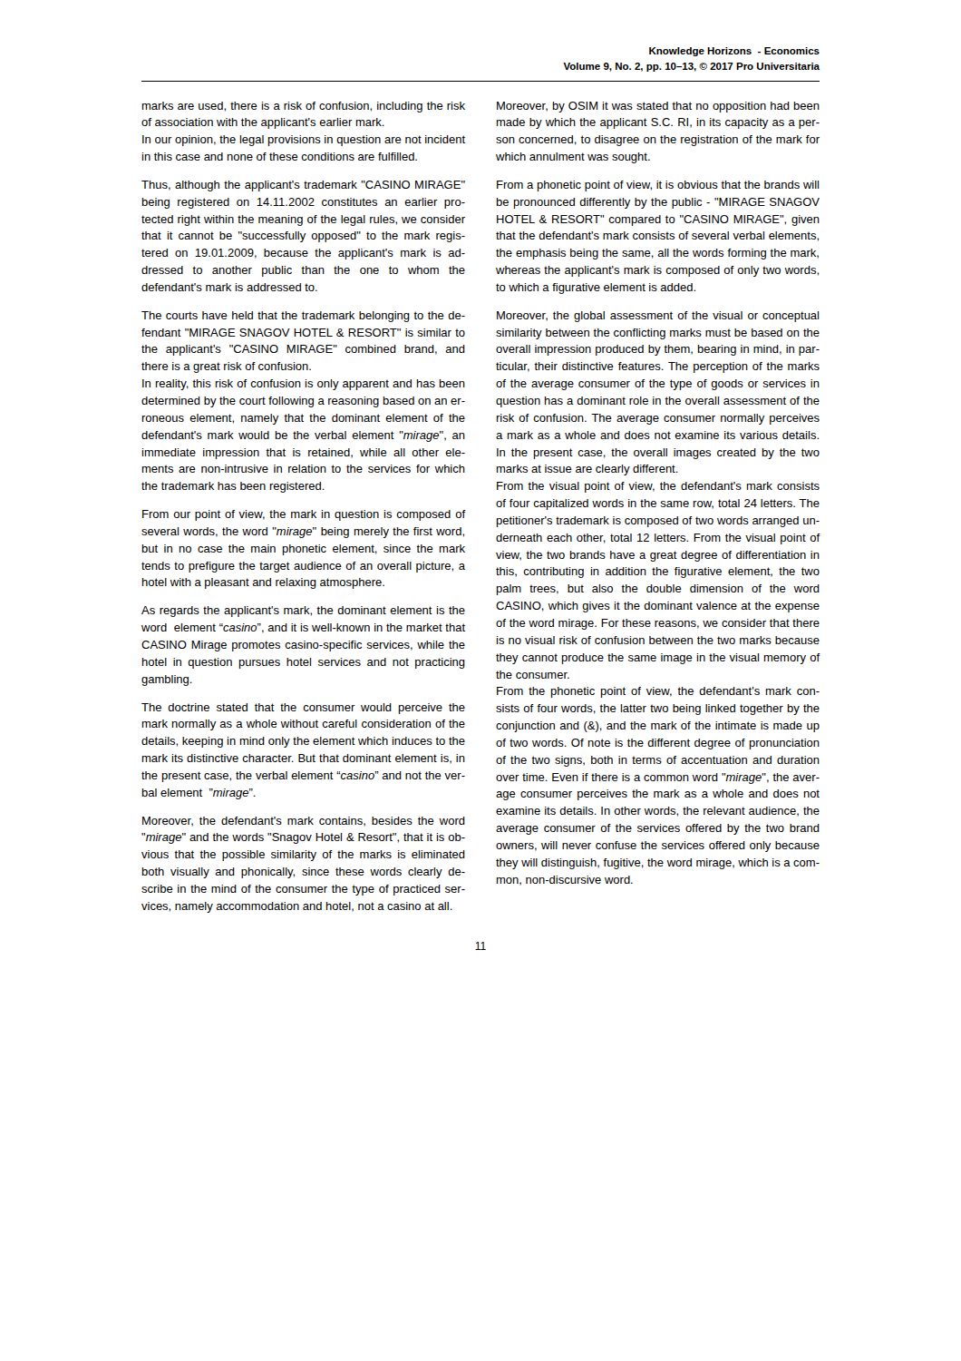Knowledge Horizons - Economics Volume 9, No. 2, pp. 10–13, © 2017 Pro Universitaria
marks are used, there is a risk of confusion, including the risk of association with the applicant's earlier mark.
In our opinion, the legal provisions in question are not incident in this case and none of these conditions are fulfilled.
Thus, although the applicant's trademark "CASINO MIRAGE" being registered on 14.11.2002 constitutes an earlier protected right within the meaning of the legal rules, we consider that it cannot be "successfully opposed" to the mark registered on 19.01.2009, because the applicant's mark is addressed to another public than the one to whom the defendant's mark is addressed to.
The courts have held that the trademark belonging to the defendant "MIRAGE SNAGOV HOTEL & RESORT" is similar to the applicant's "CASINO MIRAGE" combined brand, and there is a great risk of confusion.
In reality, this risk of confusion is only apparent and has been determined by the court following a reasoning based on an erroneous element, namely that the dominant element of the defendant's mark would be the verbal element "mirage", an immediate impression that is retained, while all other elements are non-intrusive in relation to the services for which the trademark has been registered.
From our point of view, the mark in question is composed of several words, the word "mirage" being merely the first word, but in no case the main phonetic element, since the mark tends to prefigure the target audience of an overall picture, a hotel with a pleasant and relaxing atmosphere.
As regards the applicant's mark, the dominant element is the word element “casino”, and it is well-known in the market that CASINO Mirage promotes casino-specific services, while the hotel in question pursues hotel services and not practicing gambling.
The doctrine stated that the consumer would perceive the mark normally as a whole without careful consideration of the details, keeping in mind only the element which induces to the mark its distinctive character. But that dominant element is, in the present case, the verbal element “casino” and not the verbal element ”mirage”.
Moreover, the defendant's mark contains, besides the word "mirage" and the words "Snagov Hotel & Resort", that it is obvious that the possible similarity of the marks is eliminated both visually and phonically, since these words clearly describe in the mind of the consumer the type of practiced services, namely accommodation and hotel, not a casino at all.
Moreover, by OSIM it was stated that no opposition had been made by which the applicant S.C. RI, in its capacity as a person concerned, to disagree on the registration of the mark for which annulment was sought.
From a phonetic point of view, it is obvious that the brands will be pronounced differently by the public - "MIRAGE SNAGOV HOTEL & RESORT" compared to "CASINO MIRAGE", given that the defendant's mark consists of several verbal elements, the emphasis being the same, all the words forming the mark, whereas the applicant's mark is composed of only two words, to which a figurative element is added.
Moreover, the global assessment of the visual or conceptual similarity between the conflicting marks must be based on the overall impression produced by them, bearing in mind, in particular, their distinctive features. The perception of the marks of the average consumer of the type of goods or services in question has a dominant role in the overall assessment of the risk of confusion. The average consumer normally perceives a mark as a whole and does not examine its various details. In the present case, the overall images created by the two marks at issue are clearly different.
From the visual point of view, the defendant's mark consists of four capitalized words in the same row, total 24 letters. The petitioner's trademark is composed of two words arranged underneath each other, total 12 letters. From the visual point of view, the two brands have a great degree of differentiation in this, contributing in addition the figurative element, the two palm trees, but also the double dimension of the word CASINO, which gives it the dominant valence at the expense of the word mirage. For these reasons, we consider that there is no visual risk of confusion between the two marks because they cannot produce the same image in the visual memory of the consumer.
From the phonetic point of view, the defendant's mark consists of four words, the latter two being linked together by the conjunction and (&), and the mark of the intimate is made up of two words. Of note is the different degree of pronunciation of the two signs, both in terms of accentuation and duration over time. Even if there is a common word "mirage", the average consumer perceives the mark as a whole and does not examine its details. In other words, the relevant audience, the average consumer of the services offered by the two brand owners, will never confuse the services offered only because they will distinguish, fugitive, the word mirage, which is a common, non-discursive word.
11